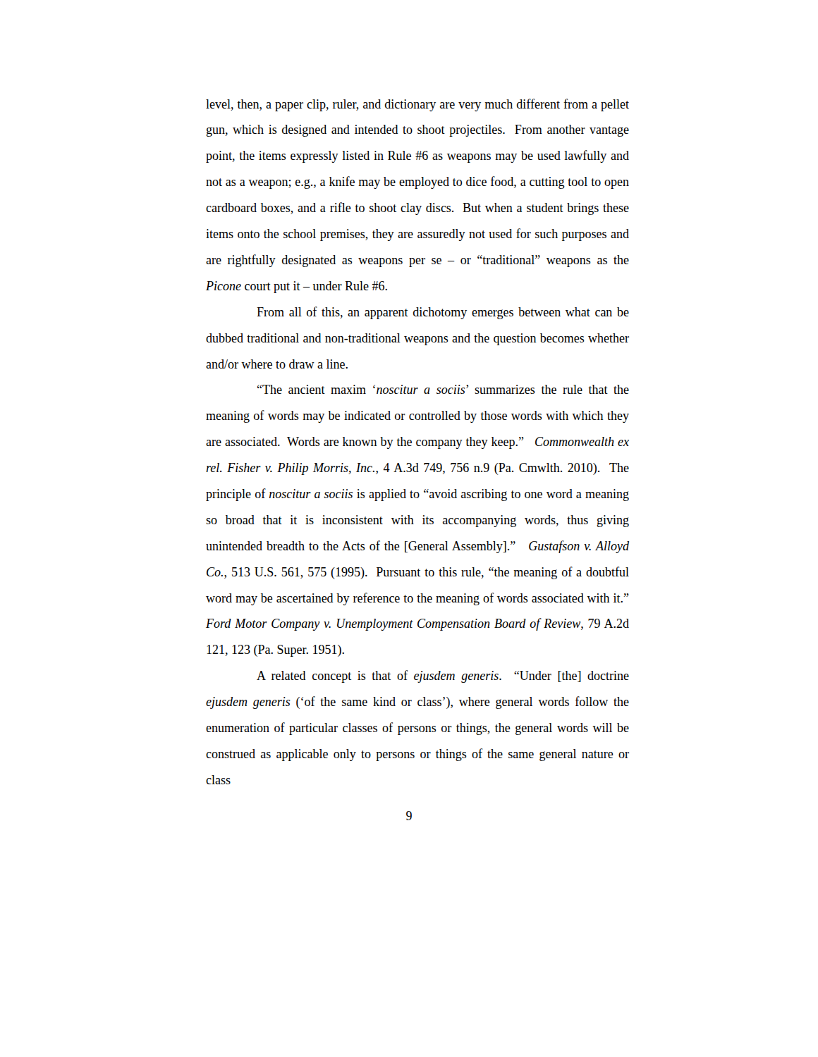level, then, a paper clip, ruler, and dictionary are very much different from a pellet gun, which is designed and intended to shoot projectiles. From another vantage point, the items expressly listed in Rule #6 as weapons may be used lawfully and not as a weapon; e.g., a knife may be employed to dice food, a cutting tool to open cardboard boxes, and a rifle to shoot clay discs. But when a student brings these items onto the school premises, they are assuredly not used for such purposes and are rightfully designated as weapons per se – or “traditional” weapons as the Picone court put it – under Rule #6.
From all of this, an apparent dichotomy emerges between what can be dubbed traditional and non-traditional weapons and the question becomes whether and/or where to draw a line.
“The ancient maxim ‘noscitur a sociis’ summarizes the rule that the meaning of words may be indicated or controlled by those words with which they are associated. Words are known by the company they keep.” Commonwealth ex rel. Fisher v. Philip Morris, Inc., 4 A.3d 749, 756 n.9 (Pa. Cmwlth. 2010). The principle of noscitur a sociis is applied to “avoid ascribing to one word a meaning so broad that it is inconsistent with its accompanying words, thus giving unintended breadth to the Acts of the [General Assembly].” Gustafson v. Alloyd Co., 513 U.S. 561, 575 (1995). Pursuant to this rule, “the meaning of a doubtful word may be ascertained by reference to the meaning of words associated with it.” Ford Motor Company v. Unemployment Compensation Board of Review, 79 A.2d 121, 123 (Pa. Super. 1951).
A related concept is that of ejusdem generis. “Under [the] doctrine ejusdem generis (‘of the same kind or class’), where general words follow the enumeration of particular classes of persons or things, the general words will be construed as applicable only to persons or things of the same general nature or class
9